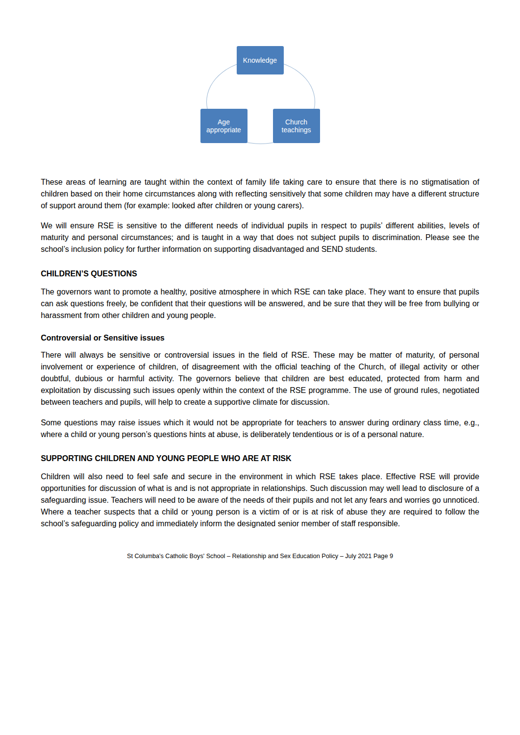Knowledge
Church
teachings
Age
appropriate
These areas of learning are taught within the context of family life taking care to ensure that there is no stigmatisation of children based on their home circumstances along with reflecting sensitively that some children may have a different structure of support around them (for example: looked after children or young carers).
We will ensure RSE is sensitive to the different needs of individual pupils in respect to pupils’ different abilities, levels of maturity and personal circumstances; and is taught in a way that does not subject pupils to discrimination. Please see the school’s inclusion policy for further information on supporting disadvantaged and SEND students.
CHILDREN’S QUESTIONS
The governors want to promote a healthy, positive atmosphere in which RSE can take place. They want to ensure that pupils can ask questions freely, be confident that their questions will be answered, and be sure that they will be free from bullying or harassment from other children and young people.
Controversial or Sensitive issues
There will always be sensitive or controversial issues in the field of RSE. These may be matter of maturity, of personal involvement or experience of children, of disagreement with the official teaching of the Church, of illegal activity or other doubtful, dubious or harmful activity. The governors believe that children are best educated, protected from harm and exploitation by discussing such issues openly within the context of the RSE programme. The use of ground rules, negotiated between teachers and pupils, will help to create a supportive climate for discussion.
Some questions may raise issues which it would not be appropriate for teachers to answer during ordinary class time, e.g., where a child or young person’s questions hints at abuse, is deliberately tendentious or is of a personal nature.
SUPPORTING CHILDREN AND YOUNG PEOPLE WHO ARE AT RISK
Children will also need to feel safe and secure in the environment in which RSE takes place. Effective RSE will provide opportunities for discussion of what is and is not appropriate in relationships. Such discussion may well lead to disclosure of a safeguarding issue. Teachers will need to be aware of the needs of their pupils and not let any fears and worries go unnoticed. Where a teacher suspects that a child or young person is a victim of or is at risk of abuse they are required to follow the school’s safeguarding policy and immediately inform the designated senior member of staff responsible.
St Columba's Catholic Boys' School – Relationship and Sex Education Policy – July 2021 Page 9